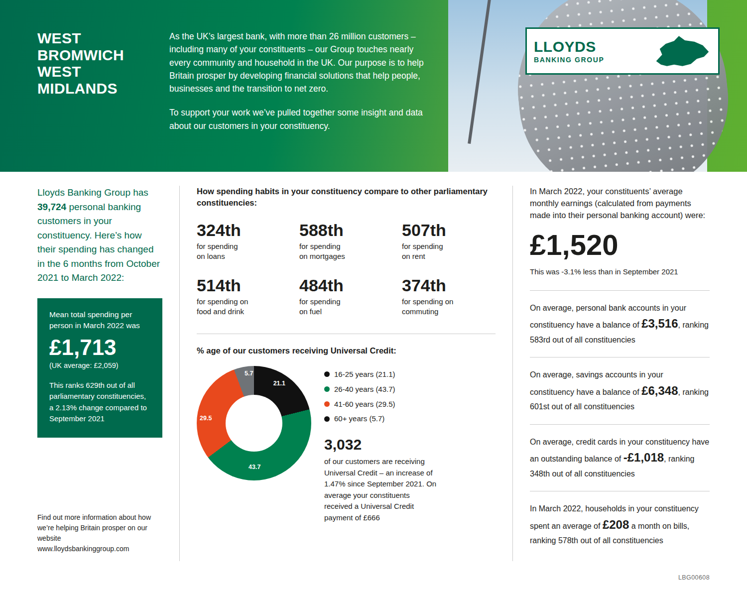West Bromwich
West
Midlands
As the UK’s largest bank, with more than 26 million customers – including many of your constituents – our Group touches nearly every community and household in the UK. Our purpose is to help Britain prosper by developing financial solutions that help people, businesses and the transition to net zero.
To support your work we’ve pulled together some insight and data about our customers in your constituency.
LLOYDS BANKING GROUP
Lloyds Banking Group has 39,724 personal banking customers in your constituency. Here’s how their spending has changed in the 6 months from October 2021 to March 2022:
Mean total spending per person in March 2022 was
£1,713
(UK average: £2,059)
This ranks 629th out of all parliamentary constituencies, a 2.13% change compared to September 2021
Find out more information about how
we’re helping Britain prosper on our website
www.lloydsbankinggroup.com
How spending habits in your constituency compare to other parliamentary constituencies:
324th
for spending
on loans
588th
for spending
on mortgages
507th
for spending
on rent
514th
for spending on
food and drink
484th
for spending
on fuel
374th
for spending on
commuting
% age of our customers receiving Universal Credit:
21.1 43.7 29.5 5.7
16-25 years (21.1)
26-40 years (43.7)
41-60 years (29.5)
60+ years (5.7)
3,032
of our customers are receiving Universal Credit – an increase of 1.47% since September 2021. On average your constituents received a Universal Credit payment of £666
In March 2022, your constituents’ average monthly earnings (calculated from payments made into their personal banking account) were:
£1,520
This was -3.1% less than in September 2021
On average, personal bank accounts in your constituency have a balance of £3,516, ranking 583rd out of all constituencies
On average, savings accounts in your constituency have a balance of £6,348, ranking 601st out of all constituencies
On average, credit cards in your constituency have an outstanding balance of -£1,018, ranking 348th out of all constituencies
In March 2022, households in your constituency spent an average of £208 a month on bills, ranking 578th out of all constituencies
LBG00608